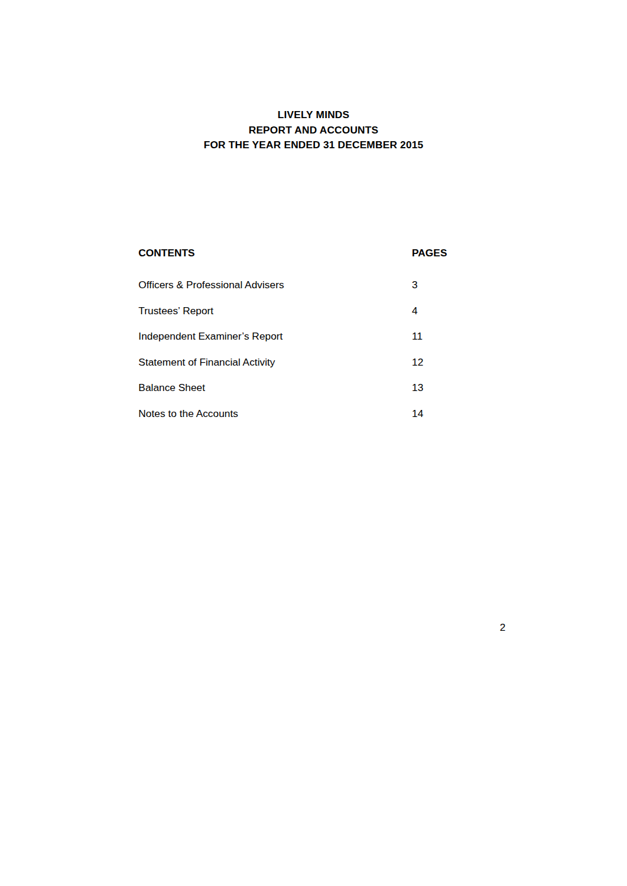LIVELY MINDS
REPORT AND ACCOUNTS
FOR THE YEAR ENDED 31 DECEMBER 2015
| CONTENTS | PAGES |
| --- | --- |
| Officers & Professional Advisers | 3 |
| Trustees’ Report | 4 |
| Independent Examiner’s Report | 11 |
| Statement of Financial Activity | 12 |
| Balance Sheet | 13 |
| Notes to the Accounts | 14 |
2